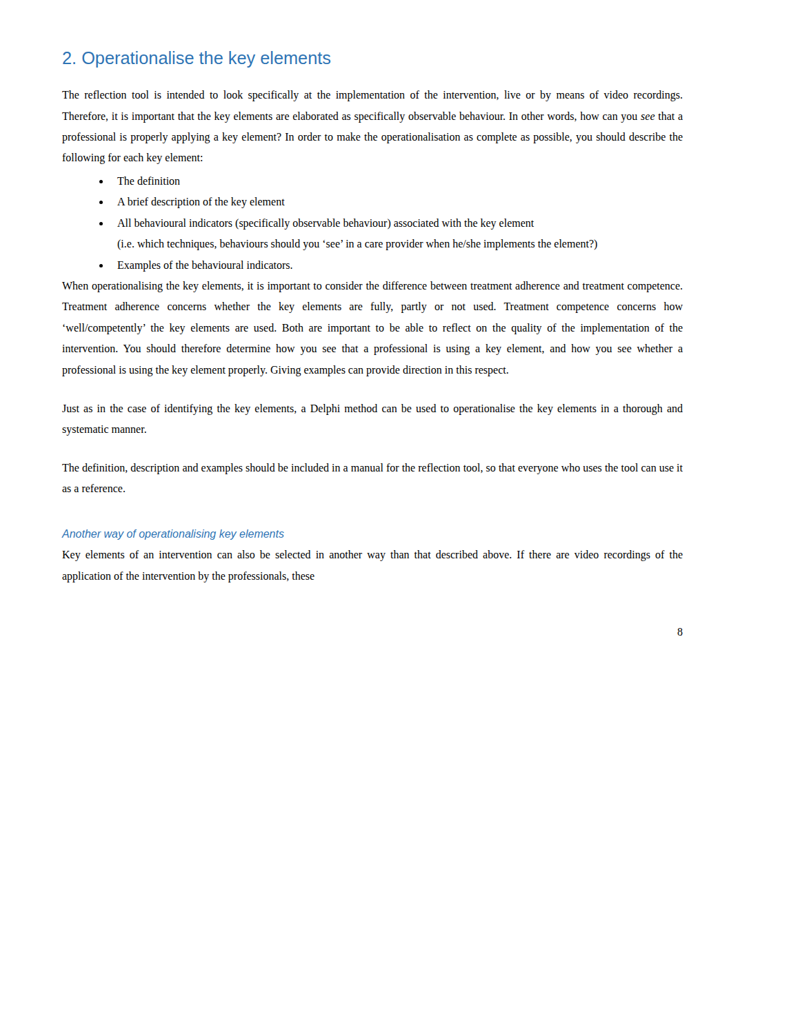2. Operationalise the key elements
The reflection tool is intended to look specifically at the implementation of the intervention, live or by means of video recordings. Therefore, it is important that the key elements are elaborated as specifically observable behaviour. In other words, how can you see that a professional is properly applying a key element? In order to make the operationalisation as complete as possible, you should describe the following for each key element:
The definition
A brief description of the key element
All behavioural indicators (specifically observable behaviour) associated with the key element (i.e. which techniques, behaviours should you ‘see’ in a care provider when he/she implements the element?)
Examples of the behavioural indicators.
When operationalising the key elements, it is important to consider the difference between treatment adherence and treatment competence. Treatment adherence concerns whether the key elements are fully, partly or not used. Treatment competence concerns how ‘well/competently’ the key elements are used. Both are important to be able to reflect on the quality of the implementation of the intervention. You should therefore determine how you see that a professional is using a key element, and how you see whether a professional is using the key element properly. Giving examples can provide direction in this respect.
Just as in the case of identifying the key elements, a Delphi method can be used to operationalise the key elements in a thorough and systematic manner.
The definition, description and examples should be included in a manual for the reflection tool, so that everyone who uses the tool can use it as a reference.
Another way of operationalising key elements
Key elements of an intervention can also be selected in another way than that described above. If there are video recordings of the application of the intervention by the professionals, these
8